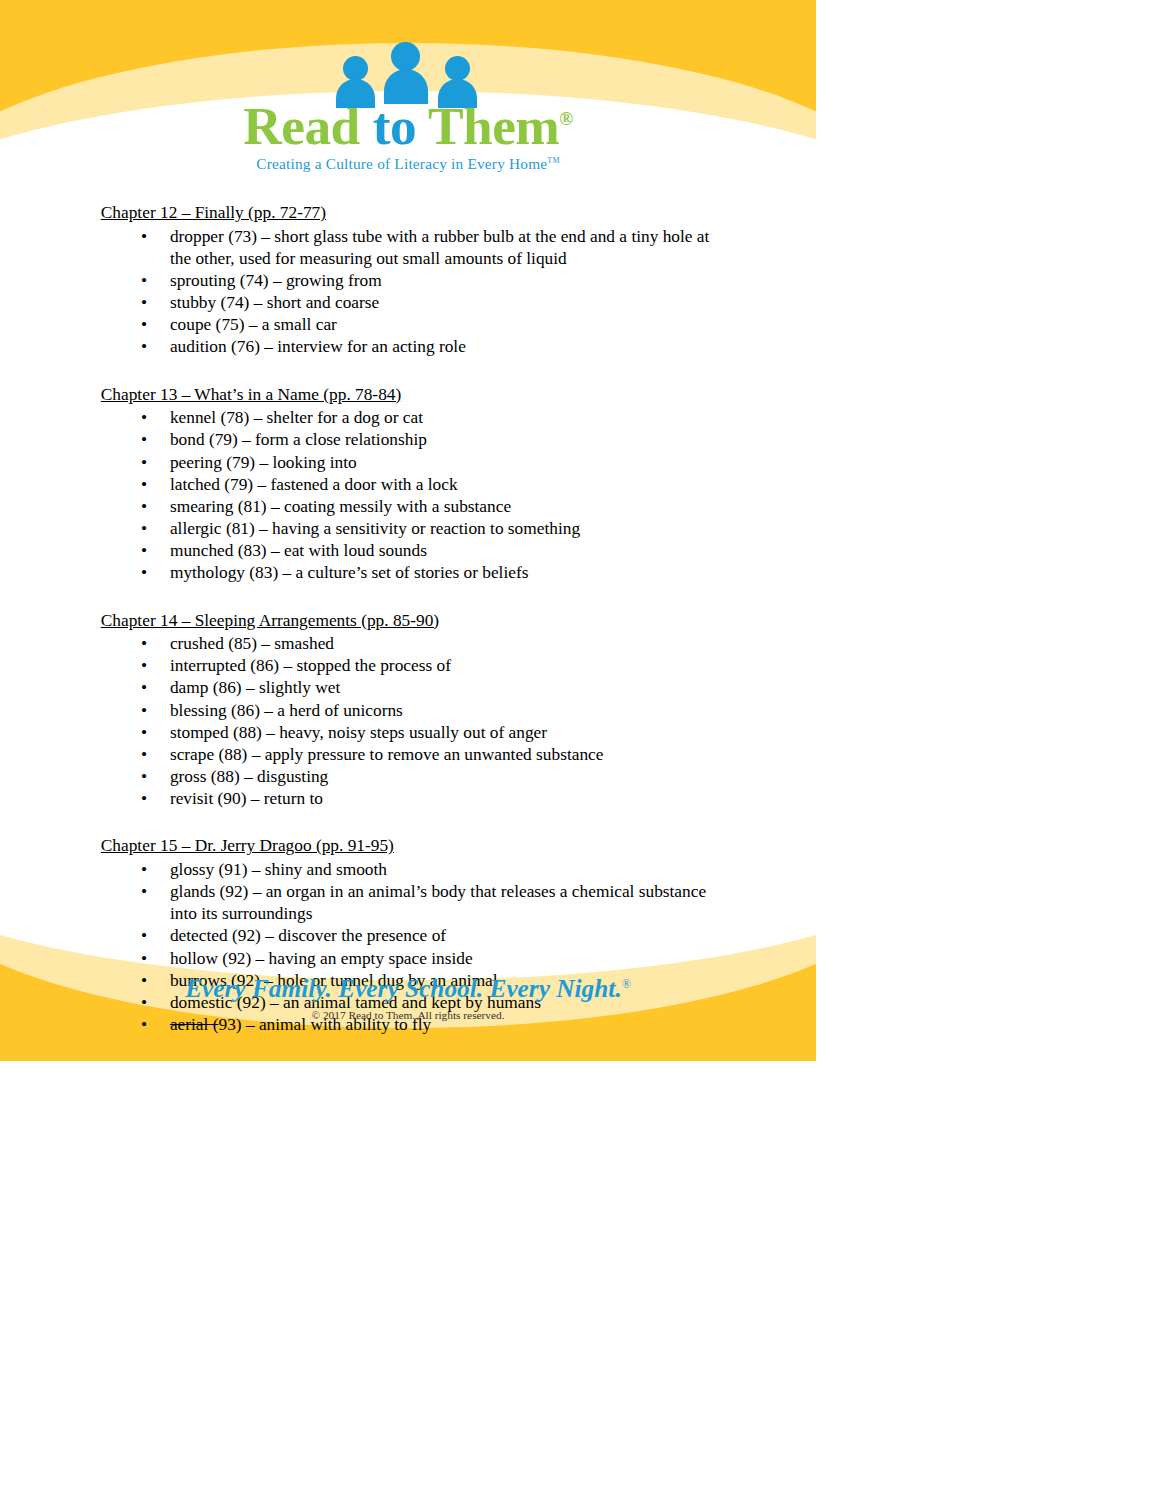Read to Them®
Creating a Culture of Literacy in Every HomeTM
Chapter 12 – Finally (pp. 72-77)
dropper (73) – short glass tube with a rubber bulb at the end and a tiny hole at the other, used for measuring out small amounts of liquid
sprouting (74) – growing from
stubby (74) – short and coarse
coupe (75) – a small car
audition (76) – interview for an acting role
Chapter 13 – What’s in a Name (pp. 78-84)
kennel (78) – shelter for a dog or cat
bond (79) – form a close relationship
peering (79) – looking into
latched (79) – fastened a door with a lock
smearing (81) – coating messily with a substance
allergic (81) – having a sensitivity or reaction to something
munched (83) – eat with loud sounds
mythology (83) – a culture’s set of stories or beliefs
Chapter 14 – Sleeping Arrangements (pp. 85-90)
crushed (85) – smashed
interrupted (86) – stopped the process of
damp (86) – slightly wet
blessing (86) – a herd of unicorns
stomped (88) – heavy, noisy steps usually out of anger
scrape (88) – apply pressure to remove an unwanted substance
gross (88) – disgusting
revisit (90) – return to
Chapter 15 – Dr. Jerry Dragoo (pp. 91-95)
glossy (91) – shiny and smooth
glands (92) – an organ in an animal’s body that releases a chemical substance into its surroundings
detected (92) – discover the presence of
hollow (92) – having an empty space inside
burrows (92) – hole or tunnel dug by an animal
domestic (92) – an animal tamed and kept by humans
aerial (93) – animal with ability to fly
Every Family. Every School. Every Night.®
© 2017 Read to Them. All rights reserved.